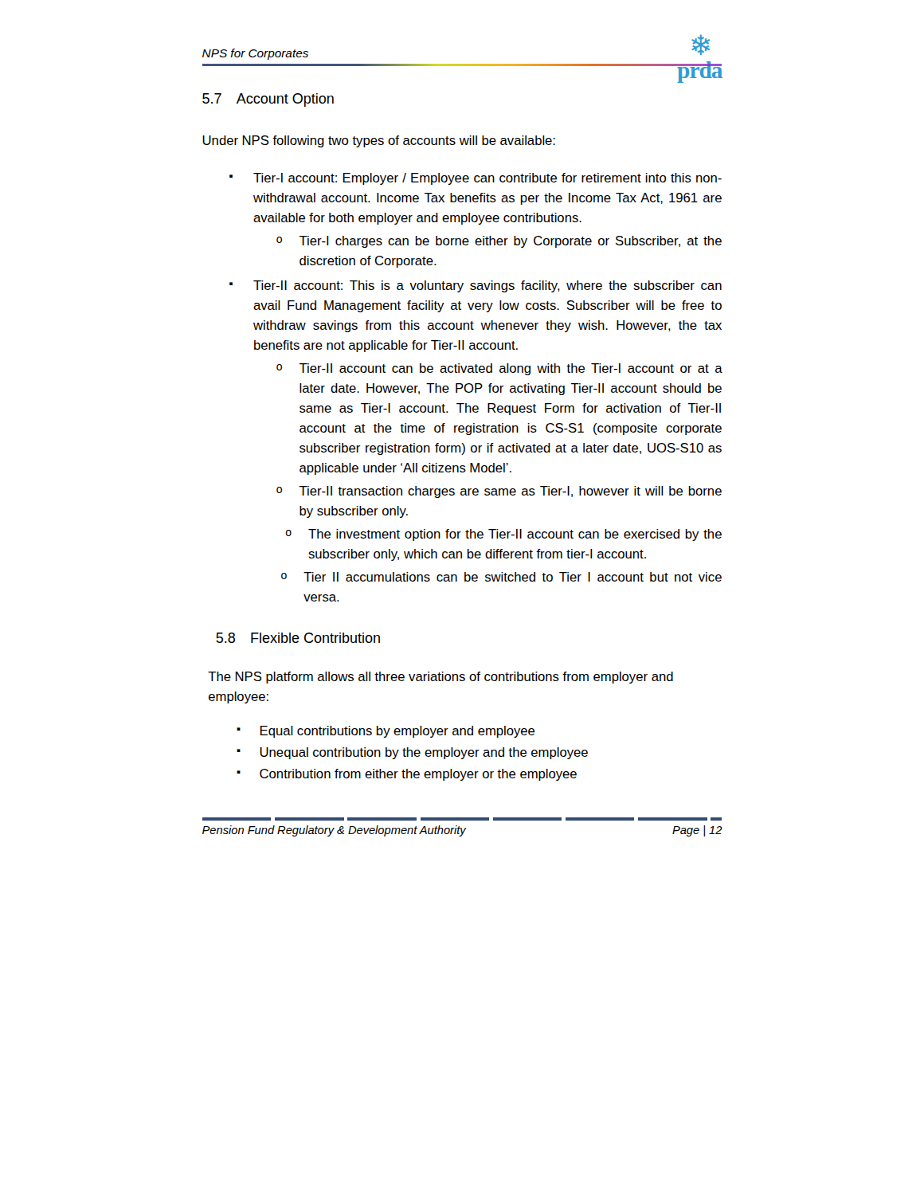NPS for Corporates
❄
prda
5.7 Account Option
Under NPS following two types of accounts will be available:
Tier-I account: Employer / Employee can contribute for retirement into this non-withdrawal account. Income Tax benefits as per the Income Tax Act, 1961 are available for both employer and employee contributions.
Tier-I charges can be borne either by Corporate or Subscriber, at the discretion of Corporate.
Tier-II account: This is a voluntary savings facility, where the subscriber can avail Fund Management facility at very low costs. Subscriber will be free to withdraw savings from this account whenever they wish. However, the tax benefits are not applicable for Tier-II account.
Tier-II account can be activated along with the Tier-I account or at a later date. However, The POP for activating Tier-II account should be same as Tier-I account. The Request Form for activation of Tier-II account at the time of registration is CS-S1 (composite corporate subscriber registration form) or if activated at a later date, UOS-S10 as applicable under ‘All citizens Model’.
Tier-II transaction charges are same as Tier-I, however it will be borne by subscriber only.
The investment option for the Tier-II account can be exercised by the subscriber only, which can be different from tier-I account.
Tier II accumulations can be switched to Tier I account but not vice versa.
5.8 Flexible Contribution
The NPS platform allows all three variations of contributions from employer and employee:
Equal contributions by employer and employee
Unequal contribution by the employer and the employee
Contribution from either the employer or the employee
Pension Fund Regulatory & Development Authority Page | 12